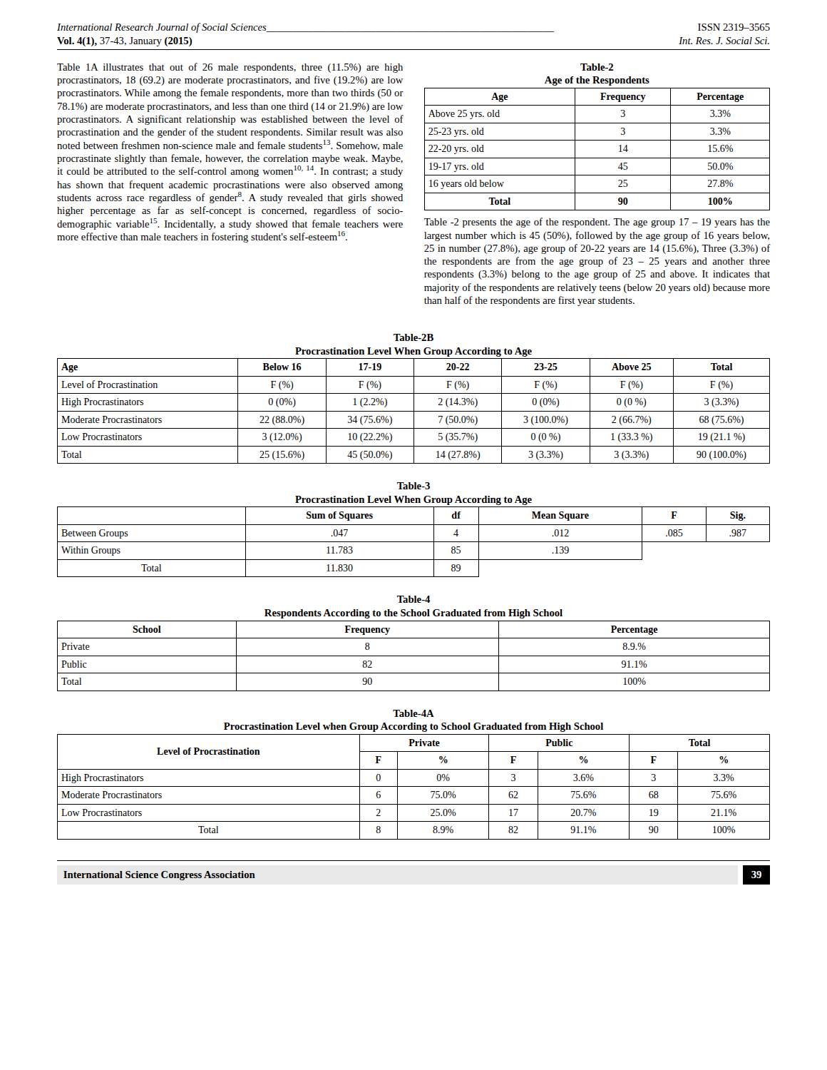International Research Journal of Social Sciences_______________________________________________________ ISSN 2319–3565
Vol. 4(1), 37-43, January (2015) Int. Res. J. Social Sci.
Table 1A illustrates that out of 26 male respondents, three (11.5%) are high procrastinators, 18 (69.2) are moderate procrastinators, and five (19.2%) are low procrastinators. While among the female respondents, more than two thirds (50 or 78.1%) are moderate procrastinators, and less than one third (14 or 21.9%) are low procrastinators. A significant relationship was established between the level of procrastination and the gender of the student respondents. Similar result was also noted between freshmen non-science male and female students13. Somehow, male procrastinate slightly than female, however, the correlation maybe weak. Maybe, it could be attributed to the self-control among women10, 14. In contrast; a study has shown that frequent academic procrastinations were also observed among students across race regardless of gender8. A study revealed that girls showed higher percentage as far as self-concept is concerned, regardless of socio-demographic variable15. Incidentally, a study showed that female teachers were more effective than male teachers in fostering student's self-esteem16.
Table-2
Age of the Respondents
| Age | Frequency | Percentage |
| --- | --- | --- |
| Above 25 yrs. old | 3 | 3.3% |
| 25-23 yrs. old | 3 | 3.3% |
| 22-20 yrs. old | 14 | 15.6% |
| 19-17 yrs. old | 45 | 50.0% |
| 16 years old below | 25 | 27.8% |
| Total | 90 | 100% |
Table -2 presents the age of the respondent. The age group 17 – 19 years has the largest number which is 45 (50%), followed by the age group of 16 years below, 25 in number (27.8%), age group of 20-22 years are 14 (15.6%), Three (3.3%) of the respondents are from the age group of 23 – 25 years and another three respondents (3.3%) belong to the age group of 25 and above. It indicates that majority of the respondents are relatively teens (below 20 years old) because more than half of the respondents are first year students.
Table-2B
Procrastination Level When Group According to Age
| Age | Below 16 | 17-19 | 20-22 | 23-25 | Above 25 | Total |
| --- | --- | --- | --- | --- | --- | --- |
| Level of Procrastination | F (%) | F (%) | F (%) | F (%) | F (%) | F (%) |
| High Procrastinators | 0 (0%) | 1 (2.2%) | 2 (14.3%) | 0 (0%) | 0 (0 %) | 3 (3.3%) |
| Moderate Procrastinators | 22 (88.0%) | 34 (75.6%) | 7 (50.0%) | 3 (100.0%) | 2 (66.7%) | 68 (75.6%) |
| Low Procrastinators | 3 (12.0%) | 10 (22.2%) | 5 (35.7%) | 0 (0 %) | 1 (33.3 %) | 19 (21.1 %) |
| Total | 25 (15.6%) | 45 (50.0%) | 14 (27.8%) | 3 (3.3%) | 3 (3.3%) | 90 (100.0%) |
Table-3
Procrastination Level When Group According to Age
| | Sum of Squares | df | Mean Square | F | Sig. |
| --- | --- | --- | --- | --- | --- |
| Between Groups | .047 | 4 | .012 | .085 | .987 |
| Within Groups | 11.783 | 85 | .139 | |
| Total | 11.830 | 89 | |
Table-4
Respondents According to the School Graduated from High School
| School | Frequency | Percentage |
| --- | --- | --- |
| Private | 8 | 8.9.% |
| Public | 82 | 91.1% |
| Total | 90 | 100% |
Table-4A
Procrastination Level when Group According to School Graduated from High School
| Level of Procrastination | Private | Public | Total |
| --- | --- | --- | --- |
| F | % | F | % | F | % |
| High Procrastinators | 0 | 0% | 3 | 3.6% | 3 | 3.3% |
| Moderate Procrastinators | 6 | 75.0% | 62 | 75.6% | 68 | 75.6% |
| Low Procrastinators | 2 | 25.0% | 17 | 20.7% | 19 | 21.1% |
| Total | 8 | 8.9% | 82 | 91.1% | 90 | 100% |
International Science Congress Association
39